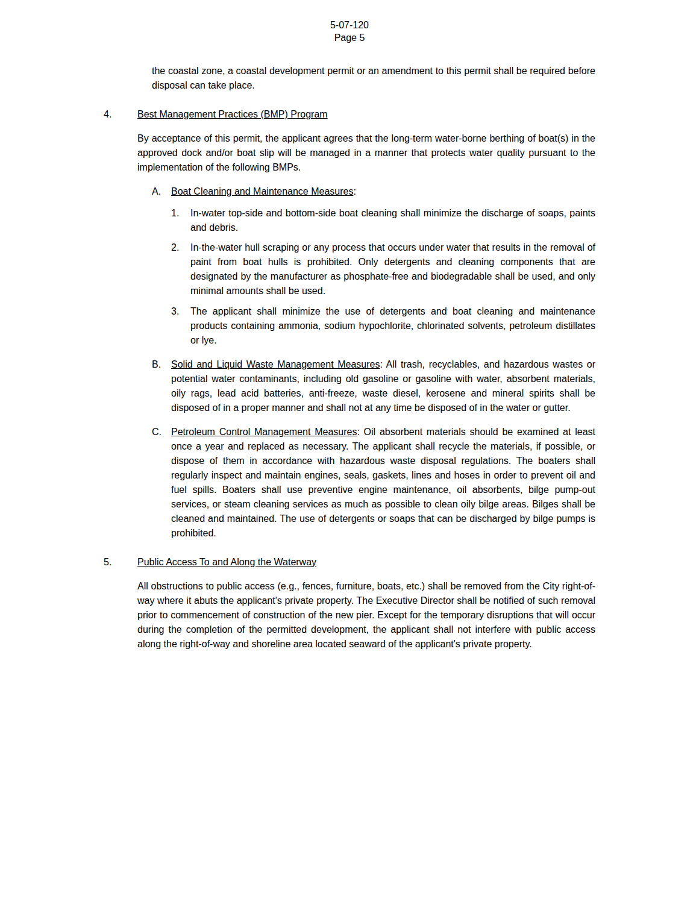5-07-120
Page 5
the coastal zone, a coastal development permit or an amendment to this permit shall be required before disposal can take place.
4.
Best Management Practices (BMP) Program
By acceptance of this permit, the applicant agrees that the long-term water-borne berthing of boat(s) in the approved dock and/or boat slip will be managed in a manner that protects water quality pursuant to the implementation of the following BMPs.
A.
Boat Cleaning and Maintenance Measures:
1. In-water top-side and bottom-side boat cleaning shall minimize the discharge of soaps, paints and debris.
2. In-the-water hull scraping or any process that occurs under water that results in the removal of paint from boat hulls is prohibited. Only detergents and cleaning components that are designated by the manufacturer as phosphate-free and biodegradable shall be used, and only minimal amounts shall be used.
3. The applicant shall minimize the use of detergents and boat cleaning and maintenance products containing ammonia, sodium hypochlorite, chlorinated solvents, petroleum distillates or lye.
B.
Solid and Liquid Waste Management Measures: All trash, recyclables, and hazardous wastes or potential water contaminants, including old gasoline or gasoline with water, absorbent materials, oily rags, lead acid batteries, anti-freeze, waste diesel, kerosene and mineral spirits shall be disposed of in a proper manner and shall not at any time be disposed of in the water or gutter.
C.
Petroleum Control Management Measures: Oil absorbent materials should be examined at least once a year and replaced as necessary. The applicant shall recycle the materials, if possible, or dispose of them in accordance with hazardous waste disposal regulations. The boaters shall regularly inspect and maintain engines, seals, gaskets, lines and hoses in order to prevent oil and fuel spills. Boaters shall use preventive engine maintenance, oil absorbents, bilge pump-out services, or steam cleaning services as much as possible to clean oily bilge areas. Bilges shall be cleaned and maintained. The use of detergents or soaps that can be discharged by bilge pumps is prohibited.
5.
Public Access To and Along the Waterway
All obstructions to public access (e.g., fences, furniture, boats, etc.) shall be removed from the City right-of-way where it abuts the applicant's private property. The Executive Director shall be notified of such removal prior to commencement of construction of the new pier. Except for the temporary disruptions that will occur during the completion of the permitted development, the applicant shall not interfere with public access along the right-of-way and shoreline area located seaward of the applicant's private property.